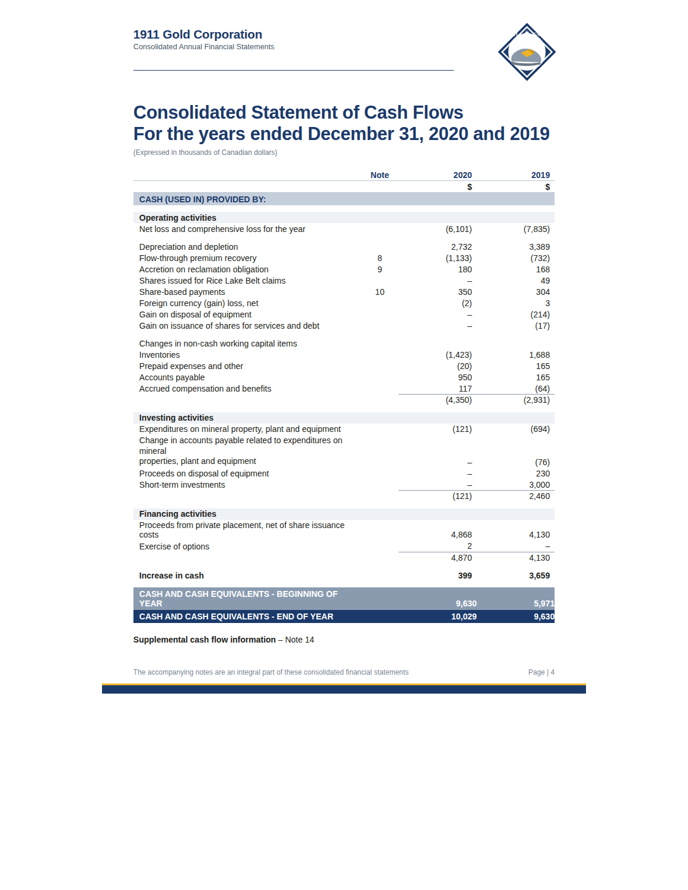1911 Gold Corporation
Consolidated Annual Financial Statements
1911 GOLD
Consolidated Statement of Cash Flows
For the years ended December 31, 2020 and 2019
(Expressed in thousands of Canadian dollars)
| | Note | 2020 | 2019 |
| --- | --- | --- | --- |
| | | $ | $ |
| CASH (USED IN) PROVIDED BY: | | | |
| Operating activities | | | |
| Net loss and comprehensive loss for the year | | (6,101) | (7,835) |
| Depreciation and depletion | | 2,732 | 3,389 |
| Flow-through premium recovery | 8 | (1,133) | (732) |
| Accretion on reclamation obligation | 9 | 180 | 168 |
| Shares issued for Rice Lake Belt claims | | – | 49 |
| Share-based payments | 10 | 350 | 304 |
| Foreign currency (gain) loss, net | | (2) | 3 |
| Gain on disposal of equipment | | – | (214) |
| Gain on issuance of shares for services and debt | | – | (17) |
| Changes in non-cash working capital items | | | |
| Inventories | | (1,423) | 1,688 |
| Prepaid expenses and other | | (20) | 165 |
| Accounts payable | | 950 | 165 |
| Accrued compensation and benefits | | 117 | (64) |
| | | (4,350) | (2,931) |
| Investing activities | | | |
| Expenditures on mineral property, plant and equipment | | (121) | (694) |
| Change in accounts payable related to expenditures on mineral properties, plant and equipment | | – | (76) |
| Proceeds on disposal of equipment | | – | 230 |
| Short-term investments | | – | 3,000 |
| | | (121) | 2,460 |
| Financing activities | | | |
| Proceeds from private placement, net of share issuance costs | | 4,868 | 4,130 |
| Exercise of options | | 2 | – |
| | | 4,870 | 4,130 |
| Increase in cash | | 399 | 3,659 |
| CASH AND CASH EQUIVALENTS - BEGINNING OF YEAR | | 9,630 | 5,971 |
| CASH AND CASH EQUIVALENTS - END OF YEAR | | 10,029 | 9,630 |
Supplemental cash flow information – Note 14
The accompanying notes are an integral part of these consolidated financial statements
Page | 4